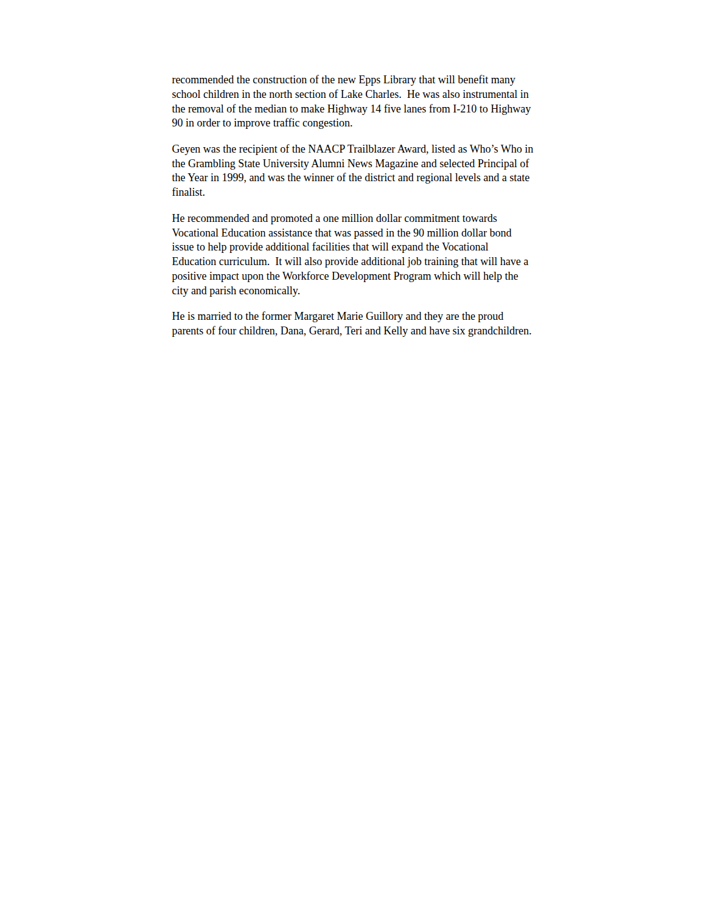recommended the construction of the new Epps Library that will benefit many school children in the north section of Lake Charles. He was also instrumental in the removal of the median to make Highway 14 five lanes from I-210 to Highway 90 in order to improve traffic congestion.
Geyen was the recipient of the NAACP Trailblazer Award, listed as Who’s Who in the Grambling State University Alumni News Magazine and selected Principal of the Year in 1999, and was the winner of the district and regional levels and a state finalist.
He recommended and promoted a one million dollar commitment towards Vocational Education assistance that was passed in the 90 million dollar bond issue to help provide additional facilities that will expand the Vocational Education curriculum. It will also provide additional job training that will have a positive impact upon the Workforce Development Program which will help the city and parish economically.
He is married to the former Margaret Marie Guillory and they are the proud parents of four children, Dana, Gerard, Teri and Kelly and have six grandchildren.